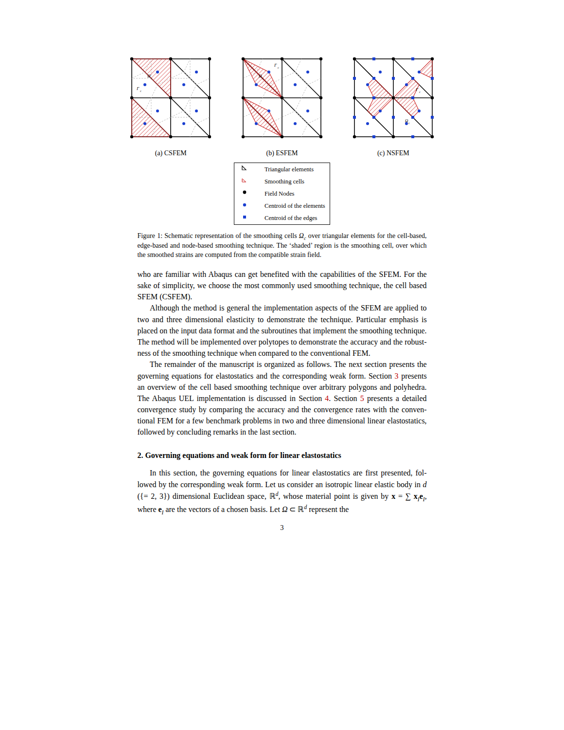Ω c Γ c
(a) CSFEM
Ω c Γ c
(b) ESFEM
Ω c Γ c
(c) NSFEM
| | Triangular elements |
| | Smoothing cells |
| | Field Nodes |
| | Centroid of the elements |
| | Centroid of the edges |
Figure 1: Schematic representation of the smoothing cells Ωc over triangular elements for the cell-based, edge-based and node-based smoothing technique. The ‘shaded’ region is the smoothing cell, over which the smoothed strains are computed from the compatible strain field.
who are familiar with Abaqus can get benefited with the capabilities of the SFEM. For the sake of simplicity, we choose the most commonly used smoothing technique, the cell based SFEM (CSFEM).
Although the method is general the implementation aspects of the SFEM are applied to two and three dimensional elasticity to demonstrate the technique. Particular emphasis is placed on the input data format and the subroutines that implement the smoothing technique. The method will be implemented over polytopes to demonstrate the accuracy and the robustness of the smoothing technique when compared to the conventional FEM.
The remainder of the manuscript is organized as follows. The next section presents the governing equations for elastostatics and the corresponding weak form. Section 3 presents an overview of the cell based smoothing technique over arbitrary polygons and polyhedra. The Abaqus UEL implementation is discussed in Section 4. Section 5 presents a detailed convergence study by comparing the accuracy and the convergence rates with the conventional FEM for a few benchmark problems in two and three dimensional linear elastostatics, followed by concluding remarks in the last section.
2. Governing equations and weak form for linear elastostatics
In this section, the governing equations for linear elastostatics are first presented, followed by the corresponding weak form. Let us consider an isotropic linear elastic body in d ({= 2, 3}) dimensional Euclidean space, ℝd, whose material point is given by x = ∑ xIeI, where eI are the vectors of a chosen basis. Let Ω ⊂ ℝd represent the
3